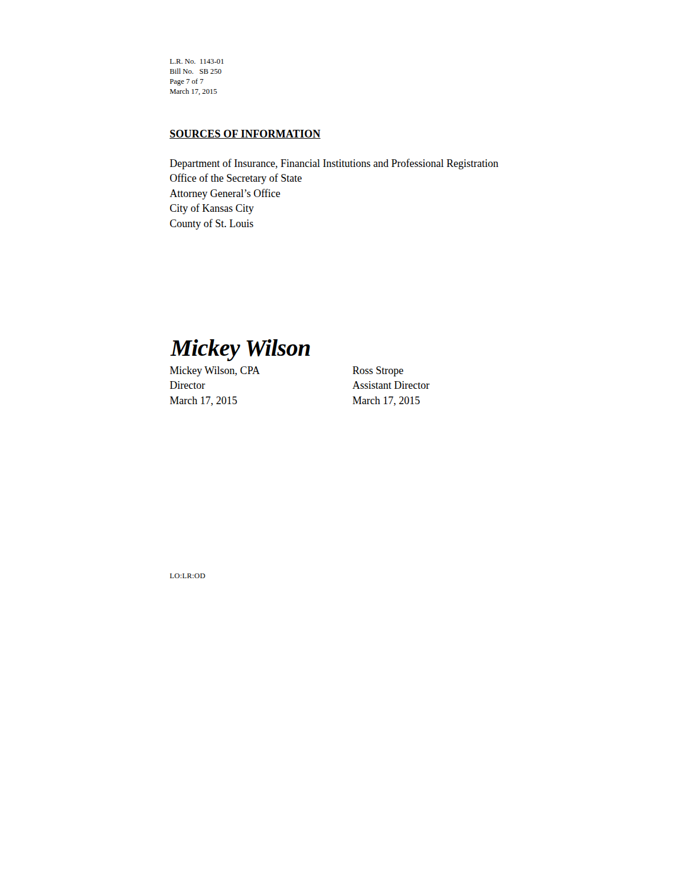L.R. No. 1143-01
Bill No. SB 250
Page 7 of 7
March 17, 2015
SOURCES OF INFORMATION
Department of Insurance, Financial Institutions and Professional Registration
Office of the Secretary of State
Attorney General’s Office
City of Kansas City
County of St. Louis
Mickey Wilson
| Mickey Wilson, CPA | Ross Strope |
| Director | Assistant Director |
| March 17, 2015 | March 17, 2015 |
LO:LR:OD